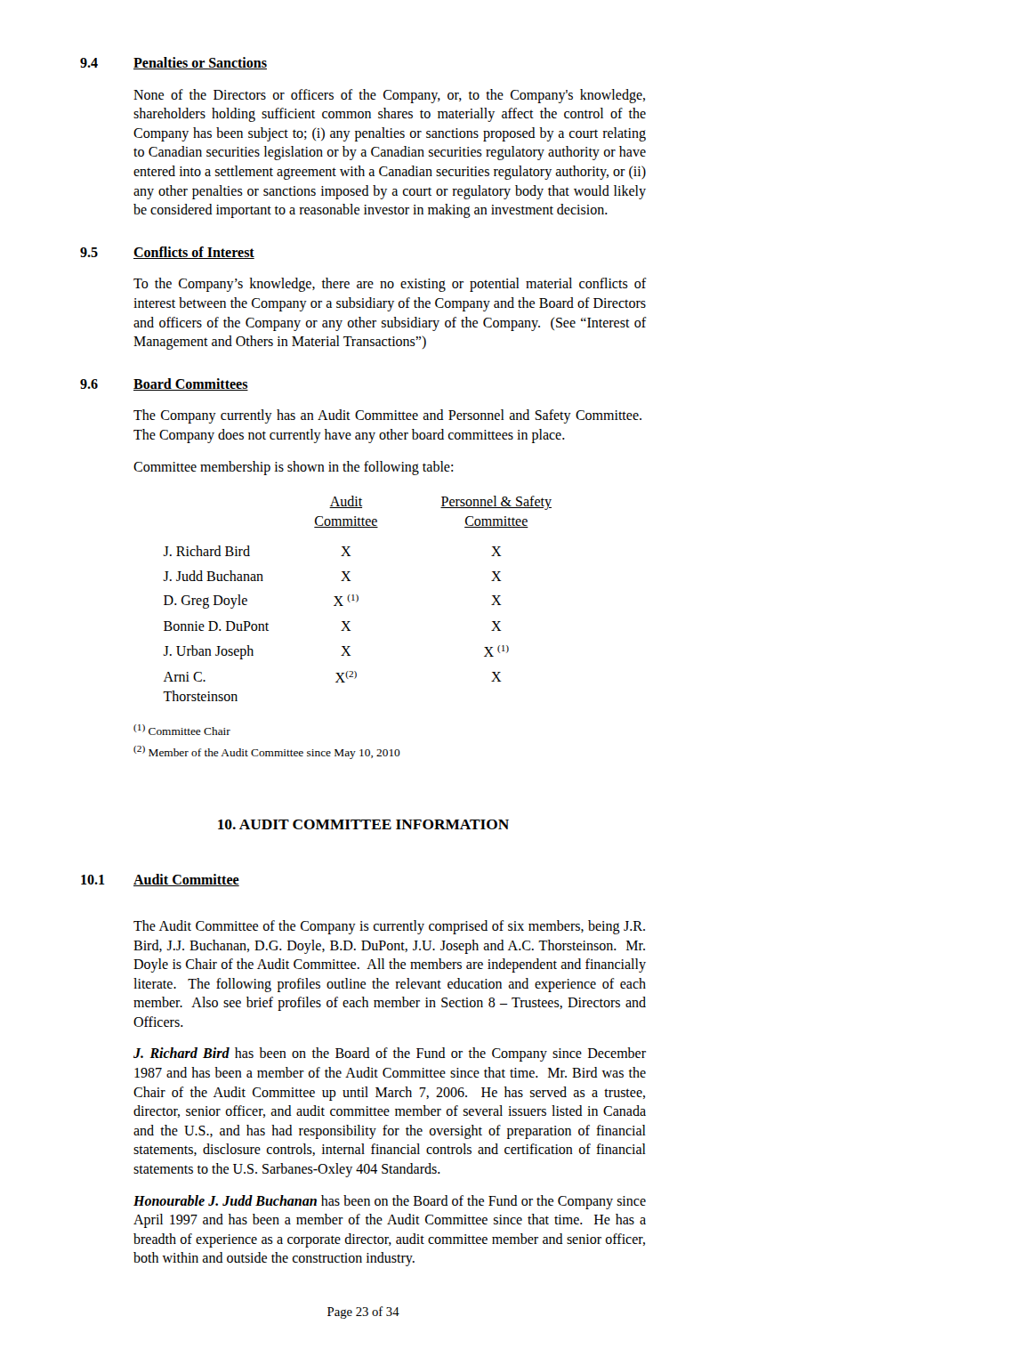9.4 Penalties or Sanctions
None of the Directors or officers of the Company, or, to the Company's knowledge, shareholders holding sufficient common shares to materially affect the control of the Company has been subject to; (i) any penalties or sanctions proposed by a court relating to Canadian securities legislation or by a Canadian securities regulatory authority or have entered into a settlement agreement with a Canadian securities regulatory authority, or (ii) any other penalties or sanctions imposed by a court or regulatory body that would likely be considered important to a reasonable investor in making an investment decision.
9.5 Conflicts of Interest
To the Company’s knowledge, there are no existing or potential material conflicts of interest between the Company or a subsidiary of the Company and the Board of Directors and officers of the Company or any other subsidiary of the Company. (See “Interest of Management and Others in Material Transactions”)
9.6 Board Committees
The Company currently has an Audit Committee and Personnel and Safety Committee. The Company does not currently have any other board committees in place.
Committee membership is shown in the following table:
| | Audit Committee | Personnel & Safety Committee |
| --- | --- | --- |
| J. Richard Bird | X | X |
| J. Judd Buchanan | X | X |
| D. Greg Doyle | X (1) | X |
| Bonnie D. DuPont | X | X |
| J. Urban Joseph | X | X (1) |
| Arni C. Thorsteinson | X (2) | X |
(1) Committee Chair
(2) Member of the Audit Committee since May 10, 2010
10. AUDIT COMMITTEE INFORMATION
10.1 Audit Committee
The Audit Committee of the Company is currently comprised of six members, being J.R. Bird, J.J. Buchanan, D.G. Doyle, B.D. DuPont, J.U. Joseph and A.C. Thorsteinson. Mr. Doyle is Chair of the Audit Committee. All the members are independent and financially literate. The following profiles outline the relevant education and experience of each member. Also see brief profiles of each member in Section 8 – Trustees, Directors and Officers.
J. Richard Bird has been on the Board of the Fund or the Company since December 1987 and has been a member of the Audit Committee since that time. Mr. Bird was the Chair of the Audit Committee up until March 7, 2006. He has served as a trustee, director, senior officer, and audit committee member of several issuers listed in Canada and the U.S., and has had responsibility for the oversight of preparation of financial statements, disclosure controls, internal financial controls and certification of financial statements to the U.S. Sarbanes-Oxley 404 Standards.
Honourable J. Judd Buchanan has been on the Board of the Fund or the Company since April 1997 and has been a member of the Audit Committee since that time. He has a breadth of experience as a corporate director, audit committee member and senior officer, both within and outside the construction industry.
Page 23 of 34